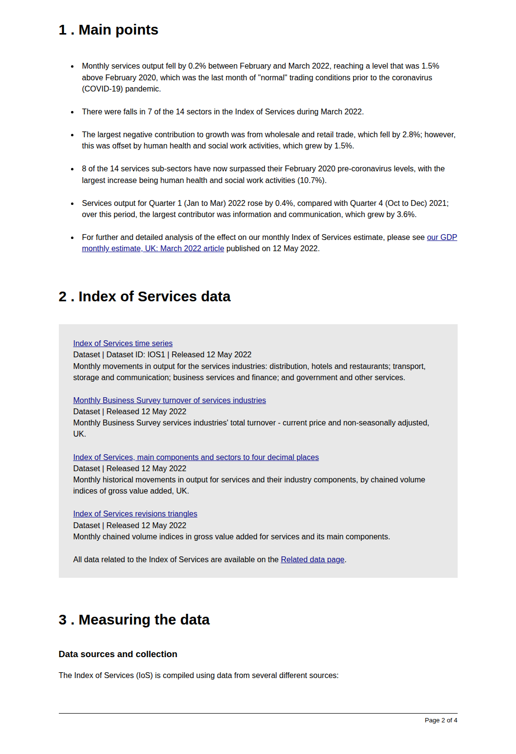1 . Main points
Monthly services output fell by 0.2% between February and March 2022, reaching a level that was 1.5% above February 2020, which was the last month of "normal" trading conditions prior to the coronavirus (COVID-19) pandemic.
There were falls in 7 of the 14 sectors in the Index of Services during March 2022.
The largest negative contribution to growth was from wholesale and retail trade, which fell by 2.8%; however, this was offset by human health and social work activities, which grew by 1.5%.
8 of the 14 services sub-sectors have now surpassed their February 2020 pre-coronavirus levels, with the largest increase being human health and social work activities (10.7%).
Services output for Quarter 1 (Jan to Mar) 2022 rose by 0.4%, compared with Quarter 4 (Oct to Dec) 2021; over this period, the largest contributor was information and communication, which grew by 3.6%.
For further and detailed analysis of the effect on our monthly Index of Services estimate, please see our GDP monthly estimate, UK: March 2022 article published on 12 May 2022.
2 . Index of Services data
Index of Services time series Dataset | Dataset ID: IOS1 | Released 12 May 2022
Monthly movements in output for the services industries: distribution, hotels and restaurants; transport, storage and communication; business services and finance; and government and other services.
Monthly Business Survey turnover of services industries Dataset | Released 12 May 2022
Monthly Business Survey services industries' total turnover - current price and non-seasonally adjusted, UK.
Index of Services, main components and sectors to four decimal places Dataset | Released 12 May 2022
Monthly historical movements in output for services and their industry components, by chained volume indices of gross value added, UK.
Index of Services revisions triangles Dataset | Released 12 May 2022
Monthly chained volume indices in gross value added for services and its main components.
All data related to the Index of Services are available on the Related data page.
3 . Measuring the data
Data sources and collection
The Index of Services (IoS) is compiled using data from several different sources:
Page 2 of 4